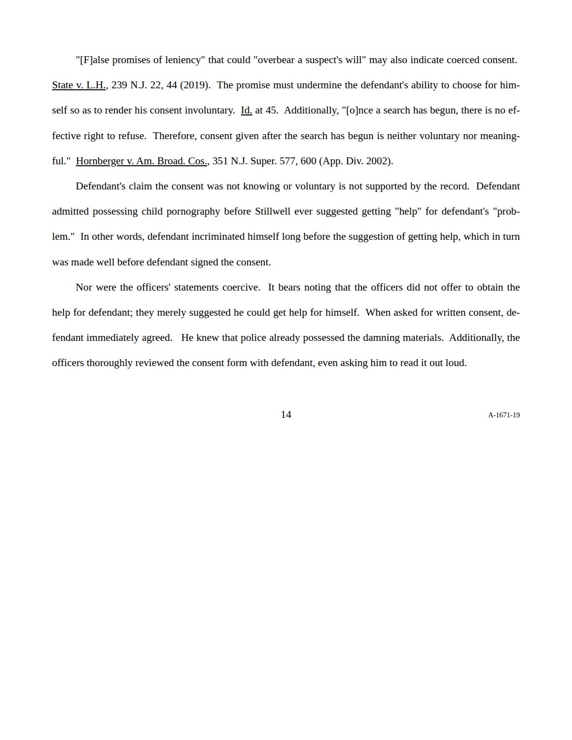"[F]alse promises of leniency" that could "overbear a suspect's will" may also indicate coerced consent. State v. L.H., 239 N.J. 22, 44 (2019). The promise must undermine the defendant's ability to choose for himself so as to render his consent involuntary. Id. at 45. Additionally, "[o]nce a search has begun, there is no effective right to refuse. Therefore, consent given after the search has begun is neither voluntary nor meaningful." Hornberger v. Am. Broad. Cos., 351 N.J. Super. 577, 600 (App. Div. 2002).
Defendant's claim the consent was not knowing or voluntary is not supported by the record. Defendant admitted possessing child pornography before Stillwell ever suggested getting "help" for defendant's "problem." In other words, defendant incriminated himself long before the suggestion of getting help, which in turn was made well before defendant signed the consent.
Nor were the officers' statements coercive. It bears noting that the officers did not offer to obtain the help for defendant; they merely suggested he could get help for himself. When asked for written consent, defendant immediately agreed. He knew that police already possessed the damning materials. Additionally, the officers thoroughly reviewed the consent form with defendant, even asking him to read it out loud.
14
A-1671-19